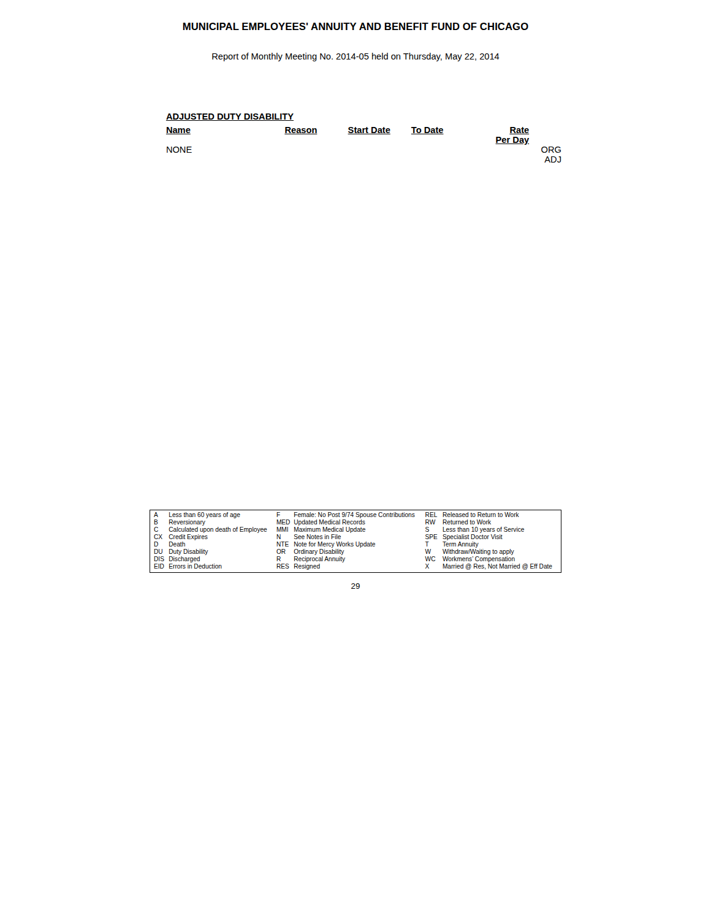MUNICIPAL EMPLOYEES' ANNUITY AND BENEFIT FUND OF CHICAGO
Report of Monthly Meeting No. 2014-05 held on Thursday, May 22, 2014
ADJUSTED DUTY DISABILITY
| Name | Reason | Start Date | To Date | Rate |
| --- | --- | --- | --- | --- |
| | | | | Per Day |
| NONE | | | | ORG ADJ |
| A | Less than 60 years of age | F | Female: No Post 9/74 Spouse Contributions | REL | Released to Return to Work |
| B | Reversionary | MED | Updated Medical Records | RW | Returned to Work |
| C | Calculated upon death of Employee | MMI | Maximum Medical Update | S | Less than 10 years of Service |
| CX | Credit Expires | N | See Notes in File | SPE | Specialist Doctor Visit |
| D | Death | NTE | Note for Mercy Works Update | T | Term Annuity |
| DU | Duty Disability | OR | Ordinary Disability | W | Withdraw/Waiting to apply |
| DIS | Discharged | R | Reciprocal Annuity | WC | Workmens’ Compensation |
| EID | Errors in Deduction | RES | Resigned | X | Married @ Res, Not Married @ Eff Date |
29